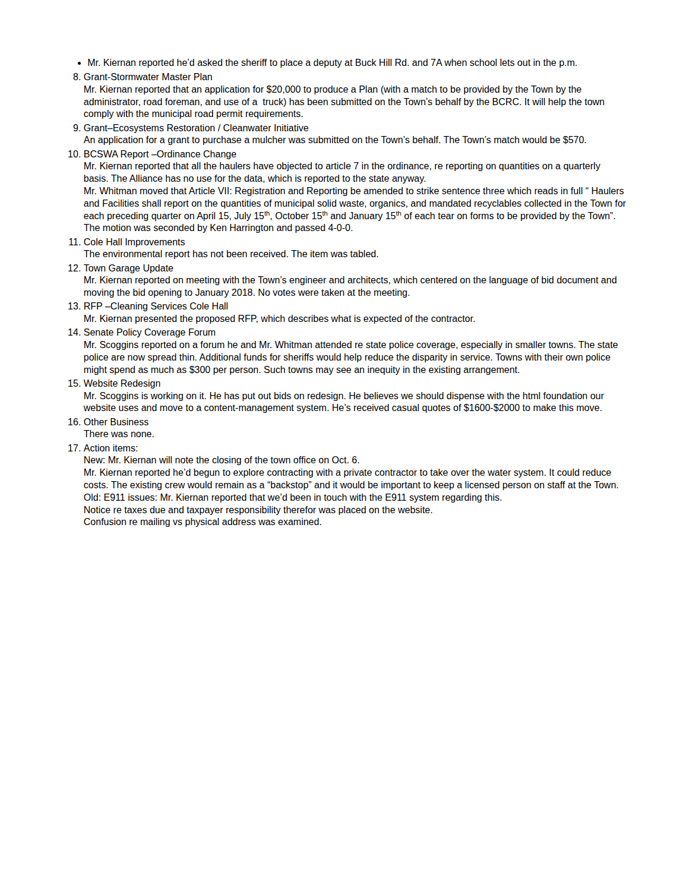Mr. Kiernan reported he’d asked the sheriff to place a deputy at Buck Hill Rd. and 7A when school lets out in the p.m.
Grant-Stormwater Master Plan
Mr. Kiernan reported that an application for $20,000 to produce a Plan (with a match to be provided by the Town by the administrator, road foreman, and use of a truck) has been submitted on the Town’s behalf by the BCRC. It will help the town comply with the municipal road permit requirements.
Grant–Ecosystems Restoration / Cleanwater Initiative
An application for a grant to purchase a mulcher was submitted on the Town’s behalf. The Town’s match would be $570.
BCSWA Report –Ordinance Change
Mr. Kiernan reported that all the haulers have objected to article 7 in the ordinance, re reporting on quantities on a quarterly basis. The Alliance has no use for the data, which is reported to the state anyway.
Mr. Whitman moved that Article VII: Registration and Reporting be amended to strike sentence three which reads in full “ Haulers and Facilities shall report on the quantities of municipal solid waste, organics, and mandated recyclables collected in the Town for each preceding quarter on April 15, July 15th, October 15th and January 15th of each tear on forms to be provided by the Town”. The motion was seconded by Ken Harrington and passed 4-0-0.
Cole Hall Improvements
The environmental report has not been received. The item was tabled.
Town Garage Update
Mr. Kiernan reported on meeting with the Town’s engineer and architects, which centered on the language of bid document and moving the bid opening to January 2018. No votes were taken at the meeting.
RFP –Cleaning Services Cole Hall
Mr. Kiernan presented the proposed RFP, which describes what is expected of the contractor.
Senate Policy Coverage Forum
Mr. Scoggins reported on a forum he and Mr. Whitman attended re state police coverage, especially in smaller towns. The state police are now spread thin. Additional funds for sheriffs would help reduce the disparity in service. Towns with their own police might spend as much as $300 per person. Such towns may see an inequity in the existing arrangement.
Website Redesign
Mr. Scoggins is working on it. He has put out bids on redesign. He believes we should dispense with the html foundation our website uses and move to a content-management system. He’s received casual quotes of $1600-$2000 to make this move.
Other Business
There was none.
Action items:
New: Mr. Kiernan will note the closing of the town office on Oct. 6.
Mr. Kiernan reported he’d begun to explore contracting with a private contractor to take over the water system. It could reduce costs. The existing crew would remain as a “backstop” and it would be important to keep a licensed person on staff at the Town.
Old: E911 issues: Mr. Kiernan reported that we’d been in touch with the E911 system regarding this.
Notice re taxes due and taxpayer responsibility therefor was placed on the website.
Confusion re mailing vs physical address was examined.